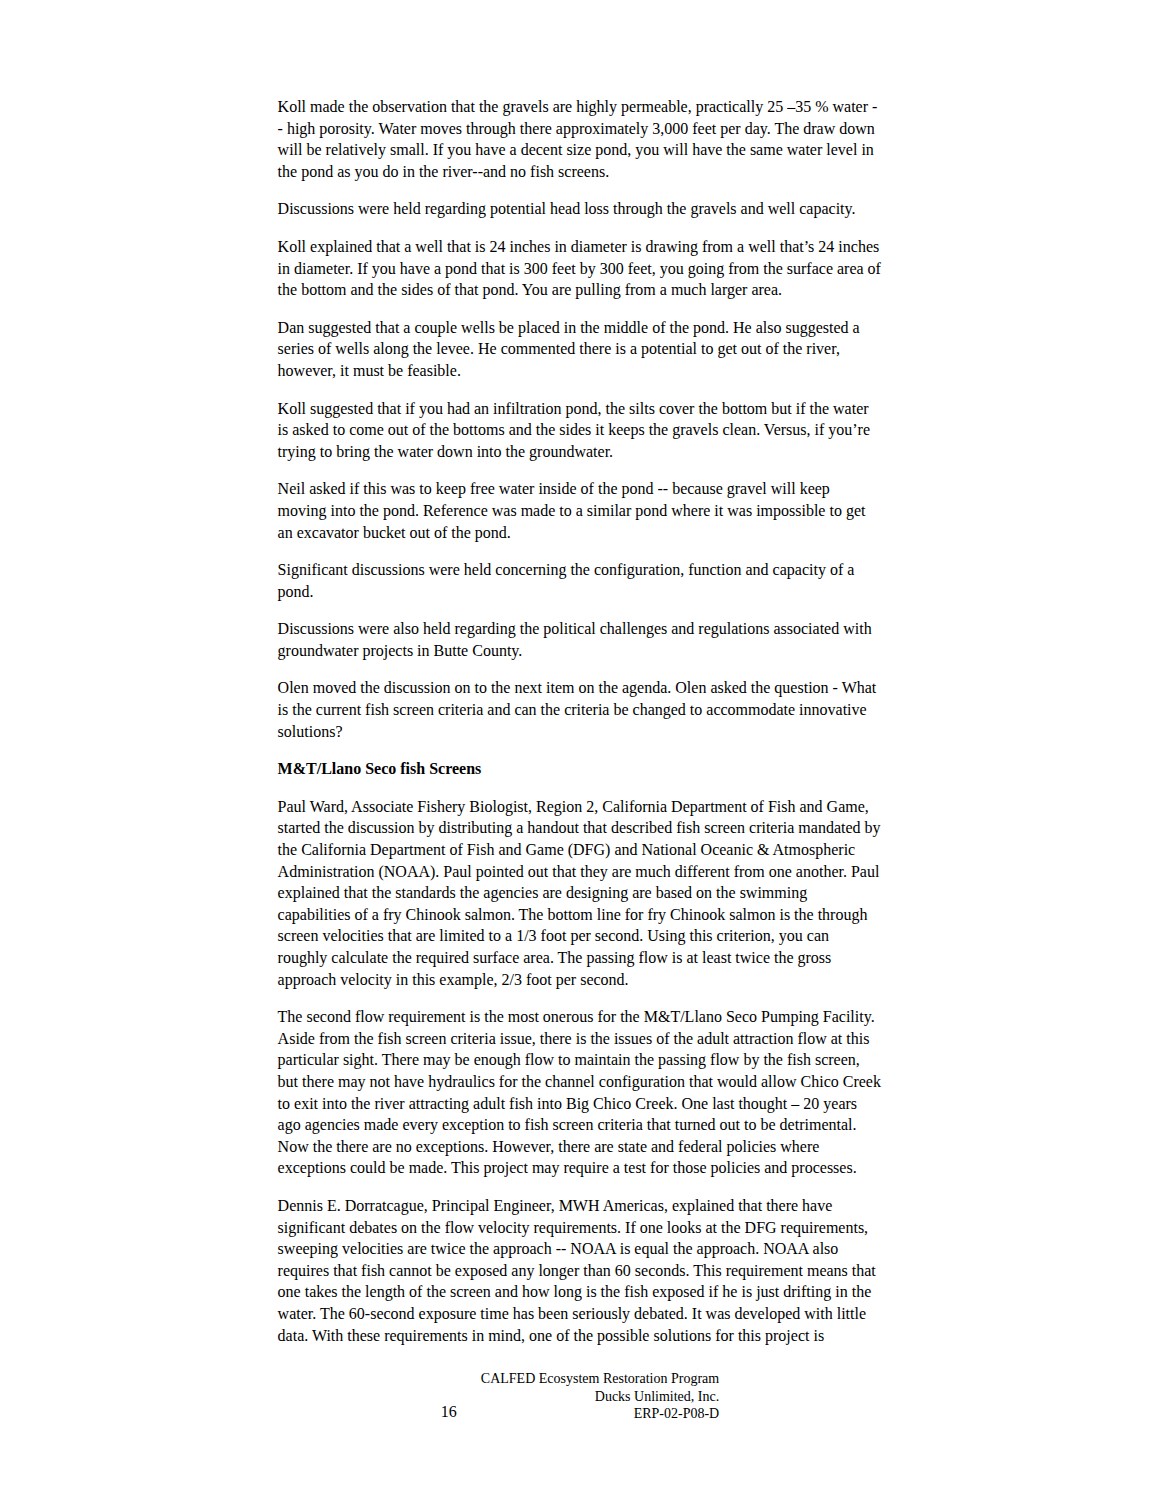Koll made the observation that the gravels are highly permeable, practically 25 –35 % water -- high porosity. Water moves through there approximately 3,000 feet per day. The draw down will be relatively small. If you have a decent size pond, you will have the same water level in the pond as you do in the river--and no fish screens.
Discussions were held regarding potential head loss through the gravels and well capacity.
Koll explained that a well that is 24 inches in diameter is drawing from a well that’s 24 inches in diameter. If you have a pond that is 300 feet by 300 feet, you going from the surface area of the bottom and the sides of that pond. You are pulling from a much larger area.
Dan suggested that a couple wells be placed in the middle of the pond. He also suggested a series of wells along the levee. He commented there is a potential to get out of the river, however, it must be feasible.
Koll suggested that if you had an infiltration pond, the silts cover the bottom but if the water is asked to come out of the bottoms and the sides it keeps the gravels clean. Versus, if you’re trying to bring the water down into the groundwater.
Neil asked if this was to keep free water inside of the pond -- because gravel will keep moving into the pond. Reference was made to a similar pond where it was impossible to get an excavator bucket out of the pond.
Significant discussions were held concerning the configuration, function and capacity of a pond.
Discussions were also held regarding the political challenges and regulations associated with groundwater projects in Butte County.
Olen moved the discussion on to the next item on the agenda. Olen asked the question - What is the current fish screen criteria and can the criteria be changed to accommodate innovative solutions?
M&T/Llano Seco fish Screens
Paul Ward, Associate Fishery Biologist, Region 2, California Department of Fish and Game, started the discussion by distributing a handout that described fish screen criteria mandated by the California Department of Fish and Game (DFG) and National Oceanic & Atmospheric Administration (NOAA). Paul pointed out that they are much different from one another. Paul explained that the standards the agencies are designing are based on the swimming capabilities of a fry Chinook salmon. The bottom line for fry Chinook salmon is the through screen velocities that are limited to a 1/3 foot per second. Using this criterion, you can roughly calculate the required surface area. The passing flow is at least twice the gross approach velocity in this example, 2/3 foot per second.
The second flow requirement is the most onerous for the M&T/Llano Seco Pumping Facility. Aside from the fish screen criteria issue, there is the issues of the adult attraction flow at this particular sight. There may be enough flow to maintain the passing flow by the fish screen, but there may not have hydraulics for the channel configuration that would allow Chico Creek to exit into the river attracting adult fish into Big Chico Creek. One last thought – 20 years ago agencies made every exception to fish screen criteria that turned out to be detrimental. Now the there are no exceptions. However, there are state and federal policies where exceptions could be made. This project may require a test for those policies and processes.
Dennis E. Dorratcague, Principal Engineer, MWH Americas, explained that there have significant debates on the flow velocity requirements. If one looks at the DFG requirements, sweeping velocities are twice the approach -- NOAA is equal the approach. NOAA also requires that fish cannot be exposed any longer than 60 seconds. This requirement means that one takes the length of the screen and how long is the fish exposed if he is just drifting in the water. The 60-second exposure time has been seriously debated. It was developed with little data. With these requirements in mind, one of the possible solutions for this project is
16
CALFED Ecosystem Restoration Program
Ducks Unlimited, Inc.
ERP-02-P08-D